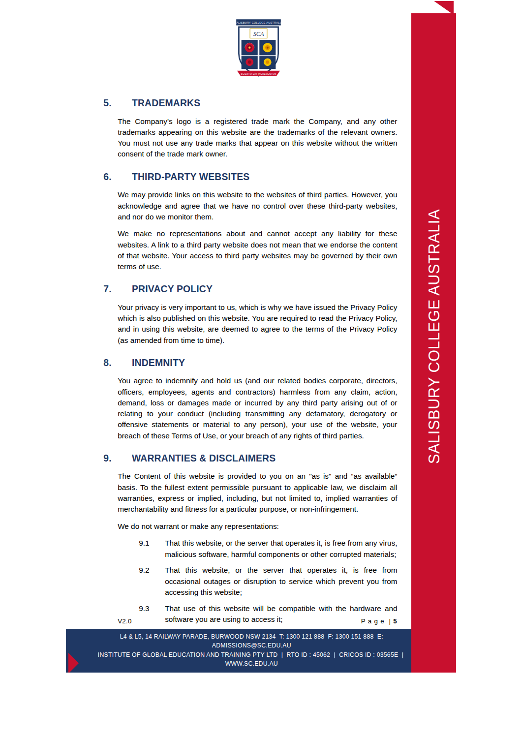SALISBURY COLLEGE AUSTRALIA
SALISBURY COLLEGE AUSTRALIA SCA SCIENTIA DAT INCREMENTUM
5. TRADEMARKS
The Company’s logo is a registered trade mark the Company, and any other trademarks appearing on this website are the trademarks of the relevant owners. You must not use any trade marks that appear on this website without the written consent of the trade mark owner.
6. THIRD-PARTY WEBSITES
We may provide links on this website to the websites of third parties. However, you acknowledge and agree that we have no control over these third-party websites, and nor do we monitor them.
We make no representations about and cannot accept any liability for these websites. A link to a third party website does not mean that we endorse the content of that website. Your access to third party websites may be governed by their own terms of use.
7. PRIVACY POLICY
Your privacy is very important to us, which is why we have issued the Privacy Policy which is also published on this website. You are required to read the Privacy Policy, and in using this website, are deemed to agree to the terms of the Privacy Policy (as amended from time to time).
8. INDEMNITY
You agree to indemnify and hold us (and our related bodies corporate, directors, officers, employees, agents and contractors) harmless from any claim, action, demand, loss or damages made or incurred by any third party arising out of or relating to your conduct (including transmitting any defamatory, derogatory or offensive statements or material to any person), your use of the website, your breach of these Terms of Use, or your breach of any rights of third parties.
9. WARRANTIES & DISCLAIMERS
The Content of this website is provided to you on an "as is" and “as available” basis. To the fullest extent permissible pursuant to applicable law, we disclaim all warranties, express or implied, including, but not limited to, implied warranties of merchantability and fitness for a particular purpose, or non-infringement.
We do not warrant or make any representations:
9.1
That this website, or the server that operates it, is free from any virus, malicious software, harmful components or other corrupted materials;
9.2
That this website, or the server that operates it, is free from occasional outages or disruption to service which prevent you from accessing this website;
9.3
That use of this website will be compatible with the hardware and software you are using to access it;
V2.0
P a g e | 5
L4 & L5, 14 RAILWAY PARADE, BURWOOD NSW 2134 T: 1300 121 888 F: 1300 151 888 E: ADMISSIONS@SC.EDU.AU
INSTITUTE OF GLOBAL EDUCATION AND TRAINING PTY LTD | RTO ID : 45062 | CRICOS ID : 03565E | WWW.SC.EDU.AU